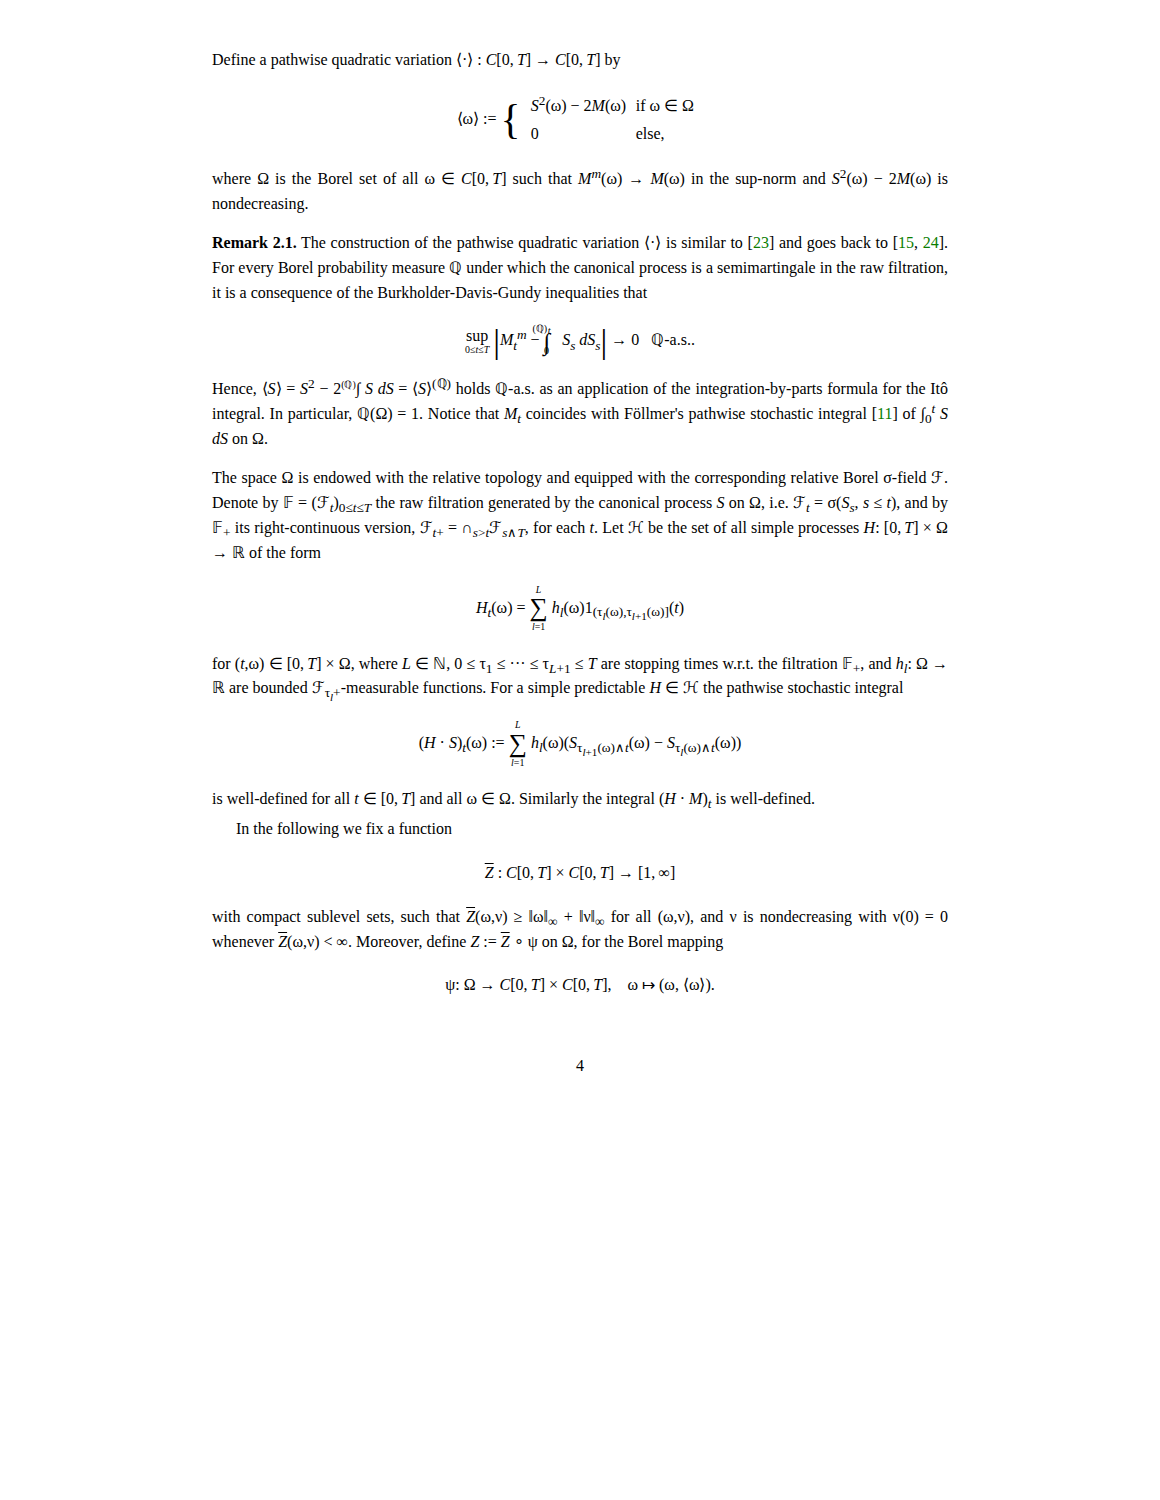Define a pathwise quadratic variation ⟨·⟩ : C[0, T] → C[0, T] by
⟨ω⟩ := {
| S 2 (ω) − 2 M (ω) | if ω ∈ Ω |
| 0 | else, |
where Ω is the Borel set of all ω ∈ C[0, T] such that Mm(ω) → M(ω) in the sup-norm and S2(ω) − 2M(ω) is nondecreasing.
Remark 2.1. The construction of the pathwise quadratic variation ⟨·⟩ is similar to [23] and goes back to [15, 24]. For every Borel probability measure ℚ under which the canonical process is a semimartingale in the raw filtration, it is a consequence of the Burkholder-Davis-Gundy inequalities that
sup 0≤t≤T |Mtm − (ℚ) t 0 ∫ Ss dSs| → 0 ℚ-a.s..
Hence, ⟨S⟩ = S2 − 2(ℚ)∫ S dS = ⟨S⟩(ℚ) holds ℚ-a.s. as an application of the integration-by-parts formula for the Itô integral. In particular, ℚ(Ω) = 1. Notice that Mt coincides with Föllmer's pathwise stochastic integral [11] of ∫0t S dS on Ω.
The space Ω is endowed with the relative topology and equipped with the corresponding relative Borel σ-field ℱ. Denote by 𝔽 = (ℱt)0≤t≤T the raw filtration generated by the canonical process S on Ω, i.e. ℱt = σ(Ss, s ≤ t), and by 𝔽+ its right-continuous version, ℱt+ = ∩s>tℱs∧T, for each t. Let ℋ be the set of all simple processes H: [0, T] × Ω → ℝ of the form
Ht(ω) = L∑l=1 hl(ω)1(τl(ω),τl+1(ω)](t)
for (t,ω) ∈ [0, T] × Ω, where L ∈ ℕ, 0 ≤ τ1 ≤ ··· ≤ τL+1 ≤ T are stopping times w.r.t. the filtration 𝔽+, and hl: Ω → ℝ are bounded ℱτl+-measurable functions. For a simple predictable H ∈ ℋ the pathwise stochastic integral
(H · S)t(ω) := L∑l=1 hl(ω)(Sτl+1(ω)∧t(ω) − Sτl(ω)∧t(ω))
is well-defined for all t ∈ [0, T] and all ω ∈ Ω. Similarly the integral (H · M)t is well-defined.
In the following we fix a function
Z : C[0, T] × C[0, T] → [1, ∞]
with compact sublevel sets, such that Z(ω,ν) ≥ ‖ω‖∞ + ‖ν‖∞ for all (ω,ν), and ν is nondecreasing with ν(0) = 0 whenever Z(ω,ν) < ∞. Moreover, define Z := Z ∘ ψ on Ω, for the Borel mapping
ψ: Ω → C[0, T] × C[0, T], ω ↦ (ω, ⟨ω⟩).
4